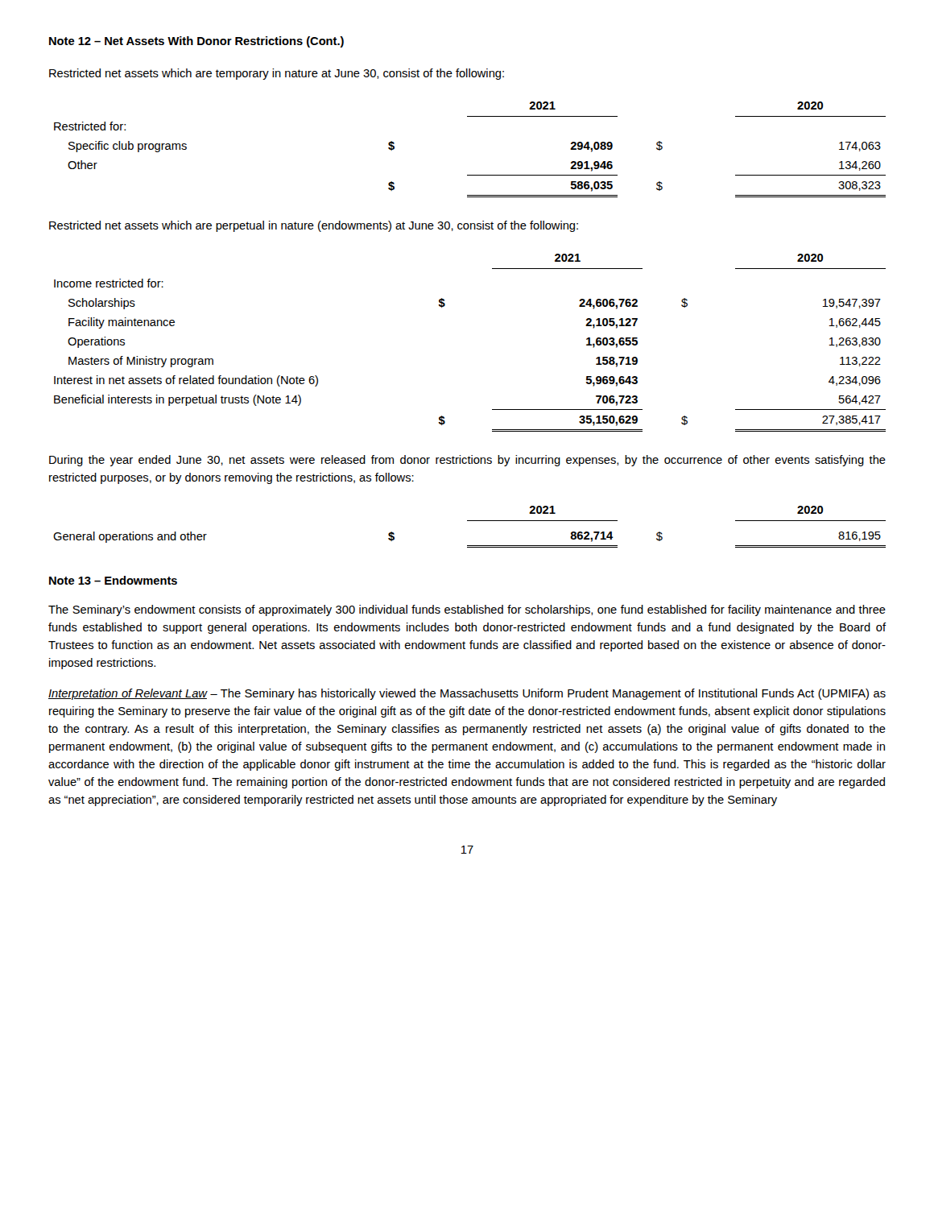Note 12 – Net Assets With Donor Restrictions (Cont.)
Restricted net assets which are temporary in nature at June 30, consist of the following:
| | | 2021 | | | 2020 |
| Restricted for: | | | | | |
| Specific club programs | $ | 294,089 | | $ | 174,063 |
| Other | | 291,946 | | | 134,260 |
| | $ | 586,035 | | $ | 308,323 |
Restricted net assets which are perpetual in nature (endowments) at June 30, consist of the following:
| | | 2021 | | | 2020 |
| Income restricted for: | | | | | |
| Scholarships | $ | 24,606,762 | | $ | 19,547,397 |
| Facility maintenance | | 2,105,127 | | | 1,662,445 |
| Operations | | 1,603,655 | | | 1,263,830 |
| Masters of Ministry program | | 158,719 | | | 113,222 |
| Interest in net assets of related foundation (Note 6) | | 5,969,643 | | | 4,234,096 |
| Beneficial interests in perpetual trusts (Note 14) | | 706,723 | | | 564,427 |
| | $ | 35,150,629 | | $ | 27,385,417 |
During the year ended June 30, net assets were released from donor restrictions by incurring expenses, by the occurrence of other events satisfying the restricted purposes, or by donors removing the restrictions, as follows:
| | | 2021 | | | 2020 |
| General operations and other | $ | 862,714 | | $ | 816,195 |
Note 13 – Endowments
The Seminary’s endowment consists of approximately 300 individual funds established for scholarships, one fund established for facility maintenance and three funds established to support general operations. Its endowments includes both donor-restricted endowment funds and a fund designated by the Board of Trustees to function as an endowment. Net assets associated with endowment funds are classified and reported based on the existence or absence of donor-imposed restrictions.
Interpretation of Relevant Law – The Seminary has historically viewed the Massachusetts Uniform Prudent Management of Institutional Funds Act (UPMIFA) as requiring the Seminary to preserve the fair value of the original gift as of the gift date of the donor-restricted endowment funds, absent explicit donor stipulations to the contrary. As a result of this interpretation, the Seminary classifies as permanently restricted net assets (a) the original value of gifts donated to the permanent endowment, (b) the original value of subsequent gifts to the permanent endowment, and (c) accumulations to the permanent endowment made in accordance with the direction of the applicable donor gift instrument at the time the accumulation is added to the fund. This is regarded as the “historic dollar value” of the endowment fund. The remaining portion of the donor-restricted endowment funds that are not considered restricted in perpetuity and are regarded as “net appreciation”, are considered temporarily restricted net assets until those amounts are appropriated for expenditure by the Seminary
17